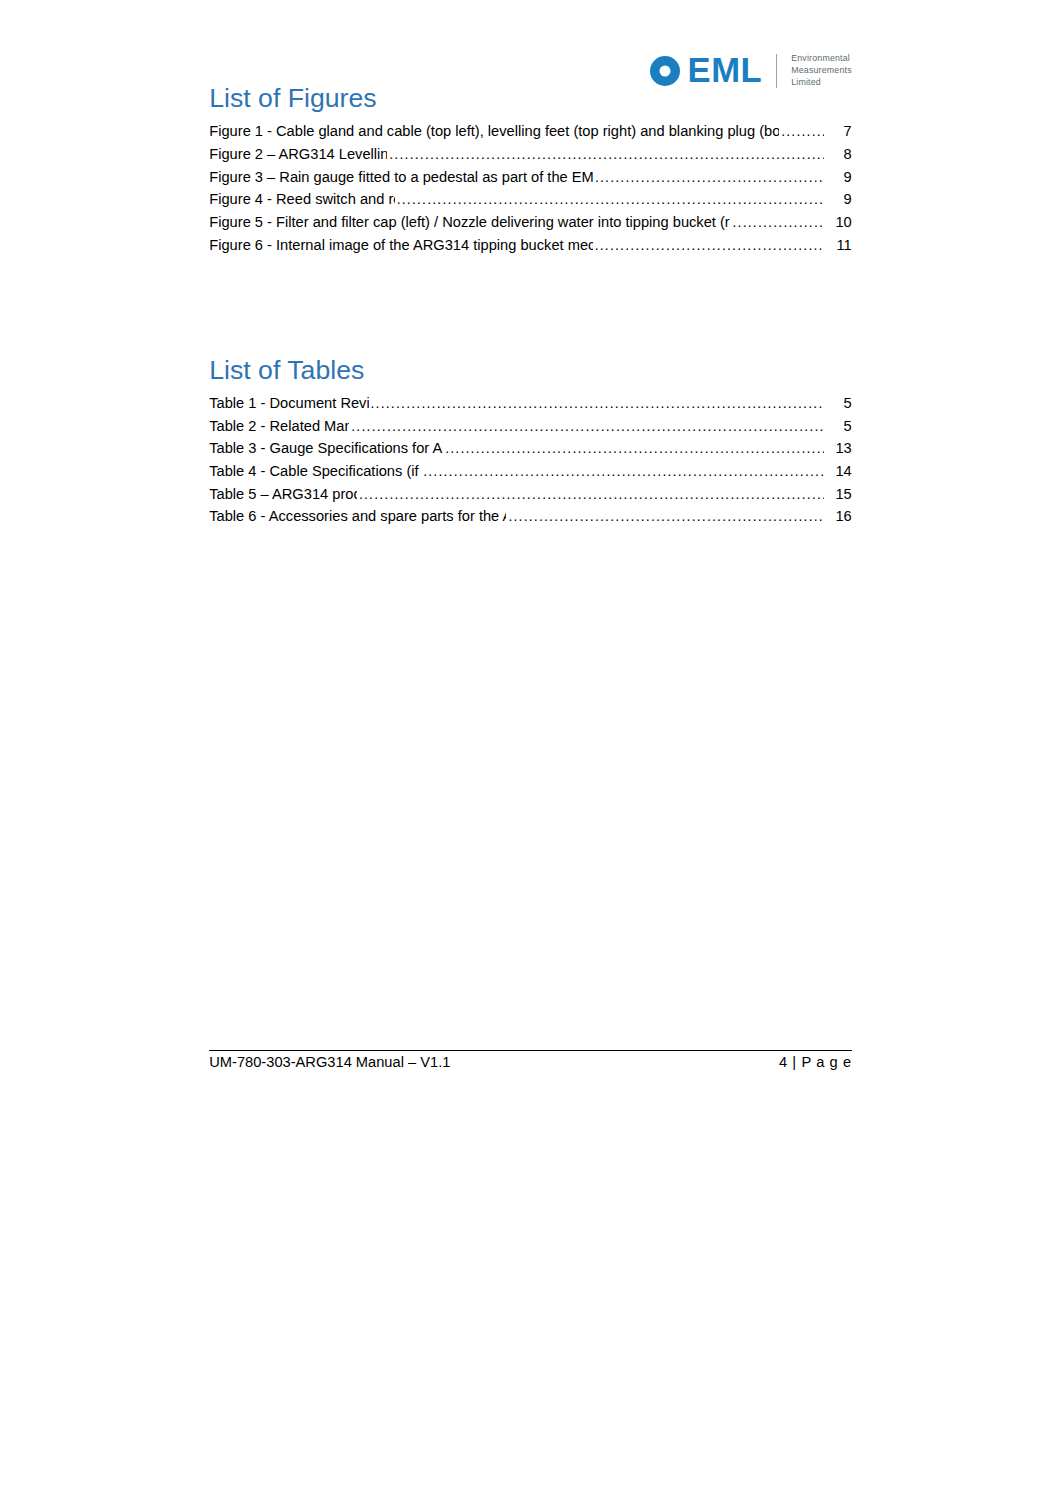EML
Environmental
Measurements
Limited
List of Figures
Figure 1 - Cable gland and cable (top left), levelling feet (top right) and blanking plug (bottom) ......... 7
Figure 2 – ARG314 Levelling Feet .......................................................................................................... 8
Figure 3 – Rain gauge fitted to a pedestal as part of the EML system .................................................... 9
Figure 4 - Reed switch and resistor ....................................................................................................... 9
Figure 5 - Filter and filter cap (left) / Nozzle delivering water into tipping bucket (right) ................... 10
Figure 6 - Internal image of the ARG314 tipping bucket mechanism ................................................... 11
List of Tables
Table 1 - Document Revisions ............................................................................................................. 5
Table 2 - Related Manuals ................................................................................................................. 5
Table 3 - Gauge Specifications for ARG314 ......................................................................................... 13
Table 4 - Cable Specifications (if fitted) ............................................................................................. 14
Table 5 – ARG314 products ............................................................................................................... 15
Table 6 - Accessories and spare parts for the ARG314 ......................................................................... 16
UM-780-303-ARG314 Manual – V1.1
4 | P a g e